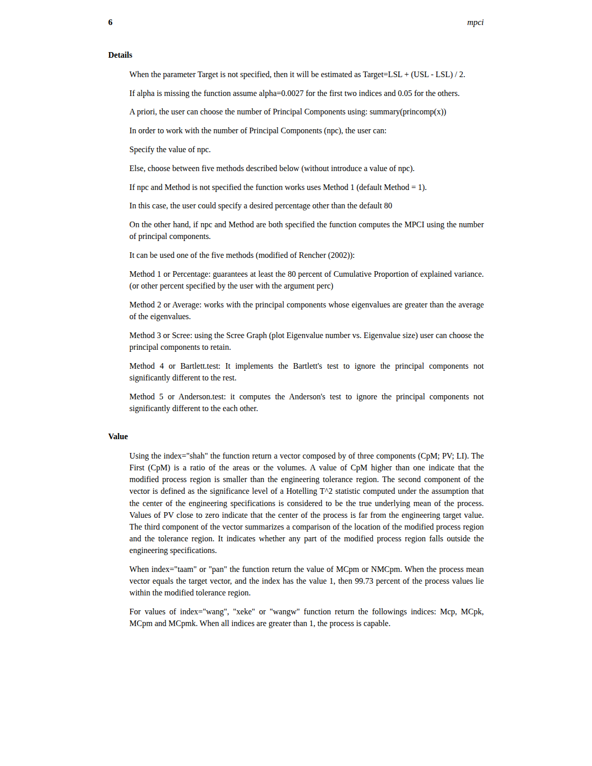6 mpci
Details
When the parameter Target is not specified, then it will be estimated as Target=LSL + (USL - LSL) / 2.
If alpha is missing the function assume alpha=0.0027 for the first two indices and 0.05 for the others.
A priori, the user can choose the number of Principal Components using: summary(princomp(x))
In order to work with the number of Principal Components (npc), the user can:
Specify the value of npc.
Else, choose between five methods described below (without introduce a value of npc).
If npc and Method is not specified the function works uses Method 1 (default Method = 1).
In this case, the user could specify a desired percentage other than the default 80
On the other hand, if npc and Method are both specified the function computes the MPCI using the number of principal components.
It can be used one of the five methods (modified of Rencher (2002)):
Method 1 or Percentage: guarantees at least the 80 percent of Cumulative Proportion of explained variance. (or other percent specified by the user with the argument perc)
Method 2 or Average: works with the principal components whose eigenvalues are greater than the average of the eigenvalues.
Method 3 or Scree: using the Scree Graph (plot Eigenvalue number vs. Eigenvalue size) user can choose the principal components to retain.
Method 4 or Bartlett.test: It implements the Bartlett's test to ignore the principal components not significantly different to the rest.
Method 5 or Anderson.test: it computes the Anderson's test to ignore the principal components not significantly different to the each other.
Value
Using the index="shah" the function return a vector composed by of three components (CpM; PV; LI). The First (CpM) is a ratio of the areas or the volumes. A value of CpM higher than one indicate that the modified process region is smaller than the engineering tolerance region. The second component of the vector is defined as the significance level of a Hotelling T^2 statistic computed under the assumption that the center of the engineering specifications is considered to be the true underlying mean of the process. Values of PV close to zero indicate that the center of the process is far from the engineering target value. The third component of the vector summarizes a comparison of the location of the modified process region and the tolerance region. It indicates whether any part of the modified process region falls outside the engineering specifications.
When index="taam" or "pan" the function return the value of MCpm or NMCpm. When the process mean vector equals the target vector, and the index has the value 1, then 99.73 percent of the process values lie within the modified tolerance region.
For values of index="wang", "xeke" or "wangw" function return the followings indices: Mcp, MCpk, MCpm and MCpmk. When all indices are greater than 1, the process is capable.